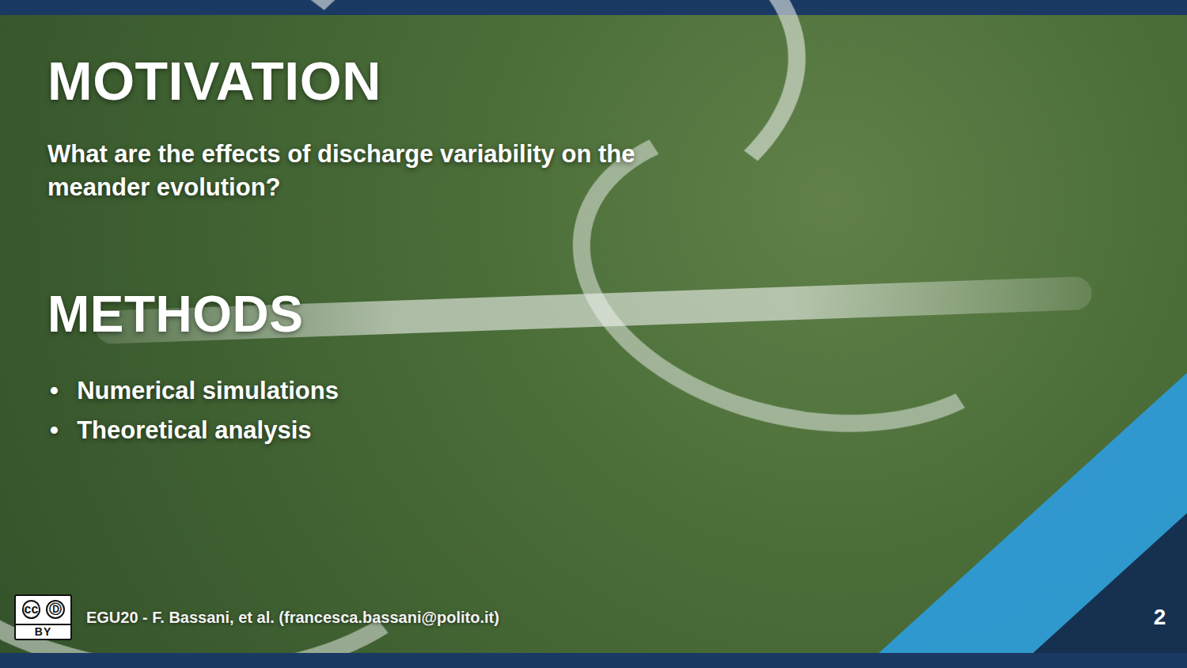MOTIVATION
What are the effects of discharge variability on the meander evolution?
METHODS
Numerical simulations
Theoretical analysis
ccⒹ
BY
EGU20 - F. Bassani, et al. (francesca.bassani@polito.it)
2